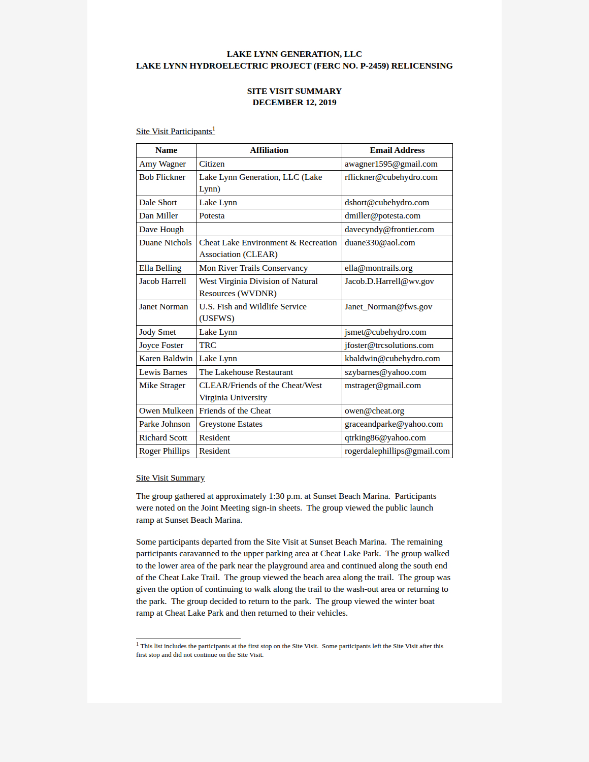LAKE LYNN GENERATION, LLC
LAKE LYNN HYDROELECTRIC PROJECT (FERC NO. P-2459) RELICENSING
SITE VISIT SUMMARY
DECEMBER 12, 2019
Site Visit Participants1
| Name | Affiliation | Email Address |
| --- | --- | --- |
| Amy Wagner | Citizen | awagner1595@gmail.com |
| Bob Flickner | Lake Lynn Generation, LLC (Lake Lynn) | rflickner@cubehydro.com |
| Dale Short | Lake Lynn | dshort@cubehydro.com |
| Dan Miller | Potesta | dmiller@potesta.com |
| Dave Hough | | davecyndy@frontier.com |
| Duane Nichols | Cheat Lake Environment & Recreation Association (CLEAR) | duane330@aol.com |
| Ella Belling | Mon River Trails Conservancy | ella@montrails.org |
| Jacob Harrell | West Virginia Division of Natural Resources (WVDNR) | Jacob.D.Harrell@wv.gov |
| Janet Norman | U.S. Fish and Wildlife Service (USFWS) | Janet_Norman@fws.gov |
| Jody Smet | Lake Lynn | jsmet@cubehydro.com |
| Joyce Foster | TRC | jfoster@trcsolutions.com |
| Karen Baldwin | Lake Lynn | kbaldwin@cubehydro.com |
| Lewis Barnes | The Lakehouse Restaurant | szybarnes@yahoo.com |
| Mike Strager | CLEAR/Friends of the Cheat/West Virginia University | mstrager@gmail.com |
| Owen Mulkeen | Friends of the Cheat | owen@cheat.org |
| Parke Johnson | Greystone Estates | graceandparke@yahoo.com |
| Richard Scott | Resident | qtrking86@yahoo.com |
| Roger Phillips | Resident | rogerdalephillips@gmail.com |
Site Visit Summary
The group gathered at approximately 1:30 p.m. at Sunset Beach Marina. Participants were noted on the Joint Meeting sign-in sheets. The group viewed the public launch ramp at Sunset Beach Marina.
Some participants departed from the Site Visit at Sunset Beach Marina. The remaining participants caravanned to the upper parking area at Cheat Lake Park. The group walked to the lower area of the park near the playground area and continued along the south end of the Cheat Lake Trail. The group viewed the beach area along the trail. The group was given the option of continuing to walk along the trail to the wash-out area or returning to the park. The group decided to return to the park. The group viewed the winter boat ramp at Cheat Lake Park and then returned to their vehicles.
1 This list includes the participants at the first stop on the Site Visit. Some participants left the Site Visit after this first stop and did not continue on the Site Visit.